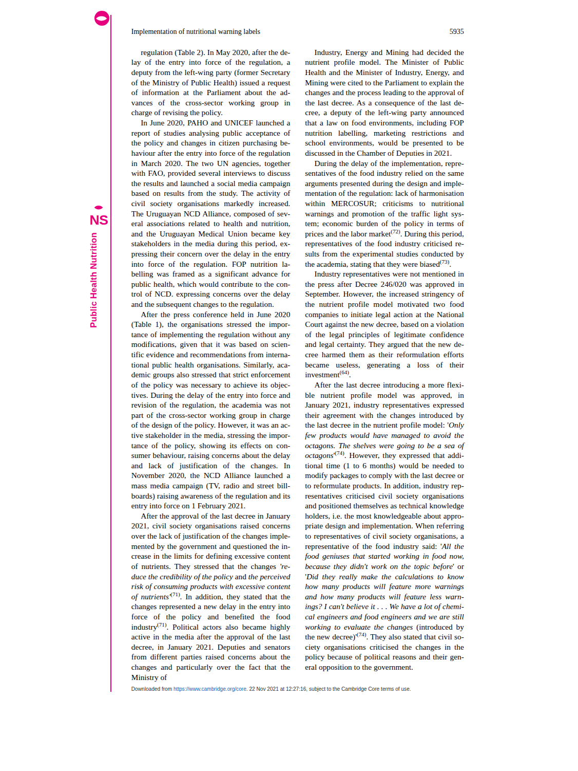NS Public Health Nutrition
Implementation of nutritional warning labels 5935
regulation (Table 2). In May 2020, after the delay of the entry into force of the regulation, a deputy from the left-wing party (former Secretary of the Ministry of Public Health) issued a request of information at the Parliament about the advances of the cross-sector working group in charge of revising the policy.
In June 2020, PAHO and UNICEF launched a report of studies analysing public acceptance of the policy and changes in citizen purchasing behaviour after the entry into force of the regulation in March 2020. The two UN agencies, together with FAO, provided several interviews to discuss the results and launched a social media campaign based on results from the study. The activity of civil society organisations markedly increased. The Uruguayan NCD Alliance, composed of several associations related to health and nutrition, and the Uruguayan Medical Union became key stakeholders in the media during this period, expressing their concern over the delay in the entry into force of the regulation. FOP nutrition labelling was framed as a significant advance for public health, which would contribute to the control of NCD. expressing concerns over the delay and the subsequent changes to the regulation.
After the press conference held in June 2020 (Table 1), the organisations stressed the importance of implementing the regulation without any modifications, given that it was based on scientific evidence and recommendations from international public health organisations. Similarly, academic groups also stressed that strict enforcement of the policy was necessary to achieve its objectives. During the delay of the entry into force and revision of the regulation, the academia was not part of the cross-sector working group in charge of the design of the policy. However, it was an active stakeholder in the media, stressing the importance of the policy, showing its effects on consumer behaviour, raising concerns about the delay and lack of justification of the changes. In November 2020, the NCD Alliance launched a mass media campaign (TV, radio and street billboards) raising awareness of the regulation and its entry into force on 1 February 2021.
After the approval of the last decree in January 2021, civil society organisations raised concerns over the lack of justification of the changes implemented by the government and questioned the increase in the limits for defining excessive content of nutrients. They stressed that the changes 'reduce the credibility of the policy and the perceived risk of consuming products with excessive content of nutrients'(71). In addition, they stated that the changes represented a new delay in the entry into force of the policy and benefited the food industry(71). Political actors also became highly active in the media after the approval of the last decree, in January 2021. Deputies and senators from different parties raised concerns about the changes and particularly over the fact that the Ministry of
Industry, Energy and Mining had decided the nutrient profile model. The Minister of Public Health and the Minister of Industry, Energy, and Mining were cited to the Parliament to explain the changes and the process leading to the approval of the last decree. As a consequence of the last decree, a deputy of the left-wing party announced that a law on food environments, including FOP nutrition labelling, marketing restrictions and school environments, would be presented to be discussed in the Chamber of Deputies in 2021.
During the delay of the implementation, representatives of the food industry relied on the same arguments presented during the design and implementation of the regulation: lack of harmonisation within MERCOSUR; criticisms to nutritional warnings and promotion of the traffic light system; economic burden of the policy in terms of prices and the labor market(72). During this period, representatives of the food industry criticised results from the experimental studies conducted by the academia, stating that they were biased(73).
Industry representatives were not mentioned in the press after Decree 246/020 was approved in September. However, the increased stringency of the nutrient profile model motivated two food companies to initiate legal action at the National Court against the new decree, based on a violation of the legal principles of legitimate confidence and legal certainty. They argued that the new decree harmed them as their reformulation efforts became useless, generating a loss of their investment(64).
After the last decree introducing a more flexible nutrient profile model was approved, in January 2021, industry representatives expressed their agreement with the changes introduced by the last decree in the nutrient profile model: 'Only few products would have managed to avoid the octagons. The shelves were going to be a sea of octagons'(74). However, they expressed that additional time (1 to 6 months) would be needed to modify packages to comply with the last decree or to reformulate products. In addition, industry representatives criticised civil society organisations and positioned themselves as technical knowledge holders, i.e. the most knowledgeable about appropriate design and implementation. When referring to representatives of civil society organisations, a representative of the food industry said: 'All the food geniuses that started working in food now, because they didn't work on the topic before' or 'Did they really make the calculations to know how many products will feature more warnings and how many products will feature less warnings? I can't believe it . . . We have a lot of chemical engineers and food engineers and we are still working to evaluate the changes (introduced by the new decree)'(74). They also stated that civil society organisations criticised the changes in the policy because of political reasons and their general opposition to the government.
Downloaded from https://www.cambridge.org/core. 22 Nov 2021 at 12:27:16, subject to the Cambridge Core terms of use.